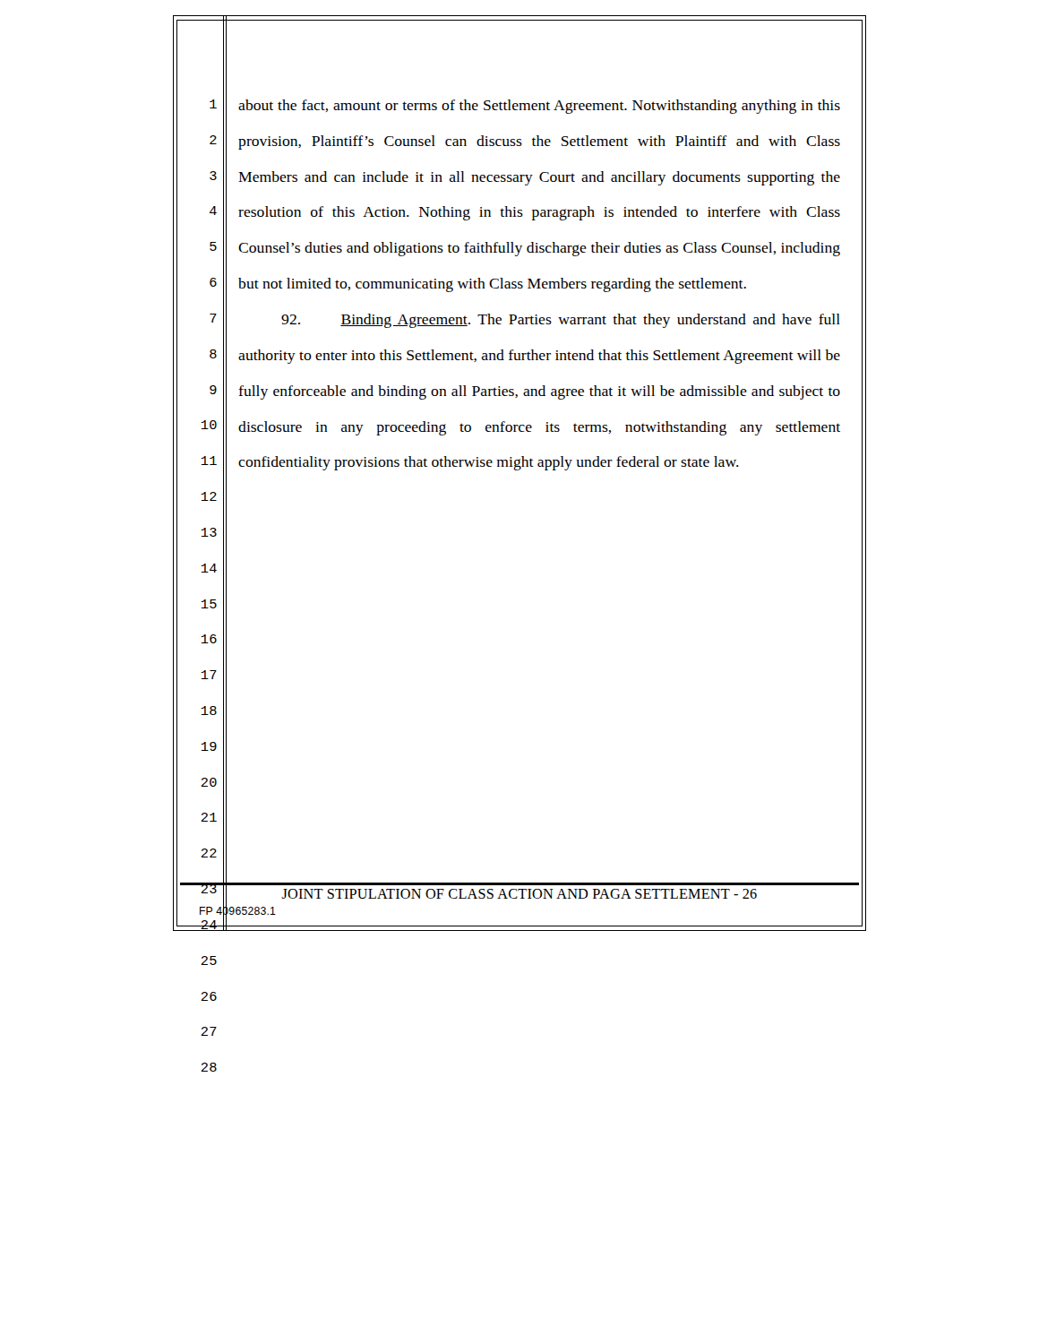1
2
3
4
5
6
7
8
9
10
11
12
13
14
15
16
17
18
19
20
21
22
23
24
25
26
27
28
about the fact, amount or terms of the Settlement Agreement. Notwithstanding anything in this provision, Plaintiff’s Counsel can discuss the Settlement with Plaintiff and with Class Members and can include it in all necessary Court and ancillary documents supporting the resolution of this Action. Nothing in this paragraph is intended to interfere with Class Counsel’s duties and obligations to faithfully discharge their duties as Class Counsel, including but not limited to, communicating with Class Members regarding the settlement.
92. Binding Agreement. The Parties warrant that they understand and have full authority to enter into this Settlement, and further intend that this Settlement Agreement will be fully enforceable and binding on all Parties, and agree that it will be admissible and subject to disclosure in any proceeding to enforce its terms, notwithstanding any settlement confidentiality provisions that otherwise might apply under federal or state law.
JOINT STIPULATION OF CLASS ACTION AND PAGA SETTLEMENT - 26
FP 40965283.1